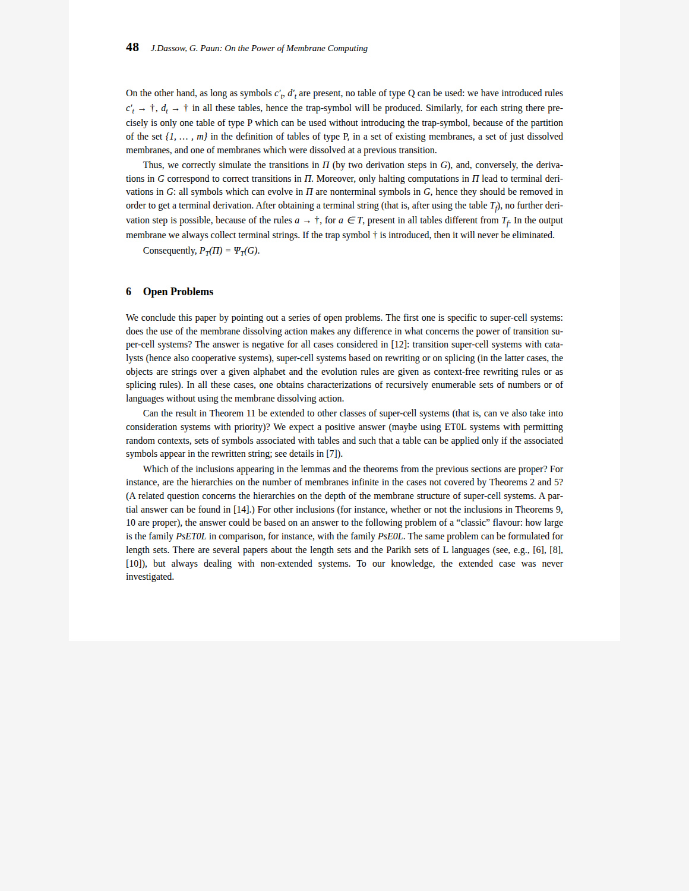48 J.Dassow, G. Paun: On the Power of Membrane Computing
On the other hand, as long as symbols c′t, d′t are present, no table of type Q can be used: we have introduced rules c′t → †, dt → † in all these tables, hence the trap-symbol will be produced. Similarly, for each string there precisely is only one table of type P which can be used without introducing the trap-symbol, because of the partition of the set {1, … , m} in the definition of tables of type P, in a set of existing membranes, a set of just dissolved membranes, and one of membranes which were dissolved at a previous transition.
Thus, we correctly simulate the transitions in Π (by two derivation steps in G), and, conversely, the derivations in G correspond to correct transitions in Π. Moreover, only halting computations in Π lead to terminal derivations in G: all symbols which can evolve in Π are nonterminal symbols in G, hence they should be removed in order to get a terminal derivation. After obtaining a terminal string (that is, after using the table Tf), no further derivation step is possible, because of the rules a → †, for a ∈ T, present in all tables different from Tf. In the output membrane we always collect terminal strings. If the trap symbol † is introduced, then it will never be eliminated.
Consequently, PT(Π) = ΨT(G).
6 Open Problems
We conclude this paper by pointing out a series of open problems. The first one is specific to super-cell systems: does the use of the membrane dissolving action makes any difference in what concerns the power of transition super-cell systems? The answer is negative for all cases considered in [12]: transition super-cell systems with catalysts (hence also cooperative systems), super-cell systems based on rewriting or on splicing (in the latter cases, the objects are strings over a given alphabet and the evolution rules are given as context-free rewriting rules or as splicing rules). In all these cases, one obtains characterizations of recursively enumerable sets of numbers or of languages without using the membrane dissolving action.
Can the result in Theorem 11 be extended to other classes of super-cell systems (that is, can ve also take into consideration systems with priority)? We expect a positive answer (maybe using ET0L systems with permitting random contexts, sets of symbols associated with tables and such that a table can be applied only if the associated symbols appear in the rewritten string; see details in [7]).
Which of the inclusions appearing in the lemmas and the theorems from the previous sections are proper? For instance, are the hierarchies on the number of membranes infinite in the cases not covered by Theorems 2 and 5? (A related question concerns the hierarchies on the depth of the membrane structure of super-cell systems. A partial answer can be found in [14].) For other inclusions (for instance, whether or not the inclusions in Theorems 9, 10 are proper), the answer could be based on an answer to the following problem of a “classic” flavour: how large is the family PsET0L in comparison, for instance, with the family PsE0L. The same problem can be formulated for length sets. There are several papers about the length sets and the Parikh sets of L languages (see, e.g., [6], [8], [10]), but always dealing with non-extended systems. To our knowledge, the extended case was never investigated.